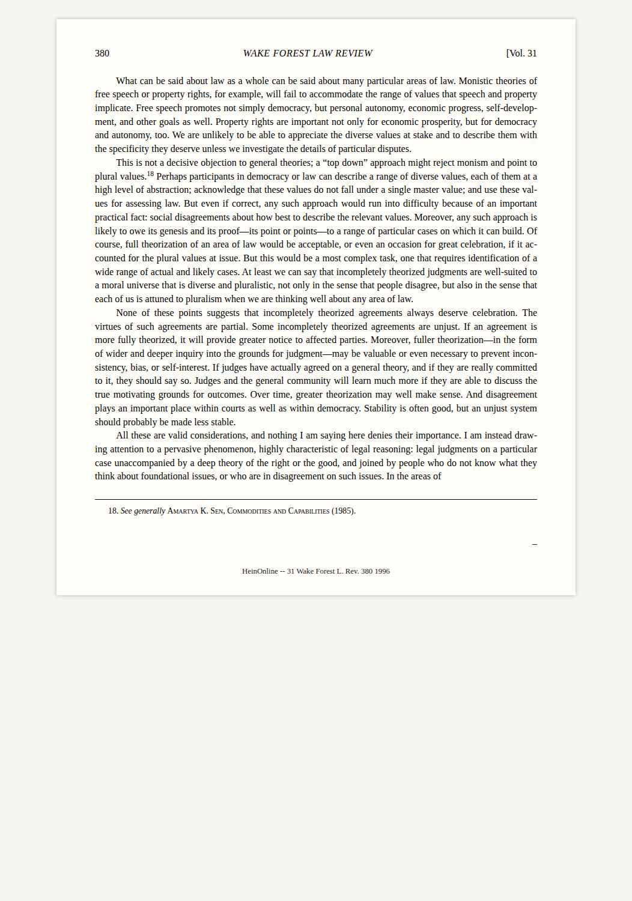380 WAKE FOREST LAW REVIEW [Vol. 31
What can be said about law as a whole can be said about many particular areas of law. Monistic theories of free speech or property rights, for example, will fail to accommodate the range of values that speech and property implicate. Free speech promotes not simply democracy, but personal autonomy, economic progress, self-development, and other goals as well. Property rights are important not only for economic prosperity, but for democracy and autonomy, too. We are unlikely to be able to appreciate the diverse values at stake and to describe them with the specificity they deserve unless we investigate the details of particular disputes.
This is not a decisive objection to general theories; a “top down” approach might reject monism and point to plural values.18 Perhaps participants in democracy or law can describe a range of diverse values, each of them at a high level of abstraction; acknowledge that these values do not fall under a single master value; and use these values for assessing law. But even if correct, any such approach would run into difficulty because of an important practical fact: social disagreements about how best to describe the relevant values. Moreover, any such approach is likely to owe its genesis and its proof—its point or points—to a range of particular cases on which it can build. Of course, full theorization of an area of law would be acceptable, or even an occasion for great celebration, if it accounted for the plural values at issue. But this would be a most complex task, one that requires identification of a wide range of actual and likely cases. At least we can say that incompletely theorized judgments are well-suited to a moral universe that is diverse and pluralistic, not only in the sense that people disagree, but also in the sense that each of us is attuned to pluralism when we are thinking well about any area of law.
None of these points suggests that incompletely theorized agreements always deserve celebration. The virtues of such agreements are partial. Some incompletely theorized agreements are unjust. If an agreement is more fully theorized, it will provide greater notice to affected parties. Moreover, fuller theorization—in the form of wider and deeper inquiry into the grounds for judgment—may be valuable or even necessary to prevent inconsistency, bias, or self-interest. If judges have actually agreed on a general theory, and if they are really committed to it, they should say so. Judges and the general community will learn much more if they are able to discuss the true motivating grounds for outcomes. Over time, greater theorization may well make sense. And disagreement plays an important place within courts as well as within democracy. Stability is often good, but an unjust system should probably be made less stable.
All these are valid considerations, and nothing I am saying here denies their importance. I am instead drawing attention to a pervasive phenomenon, highly characteristic of legal reasoning: legal judgments on a particular case unaccompanied by a deep theory of the right or the good, and joined by people who do not know what they think about foundational issues, or who are in disagreement on such issues. In the areas of
18. See generally Amartya K. Sen, Commodities and Capabilities (1985).
–
HeinOnline -- 31 Wake Forest L. Rev. 380 1996